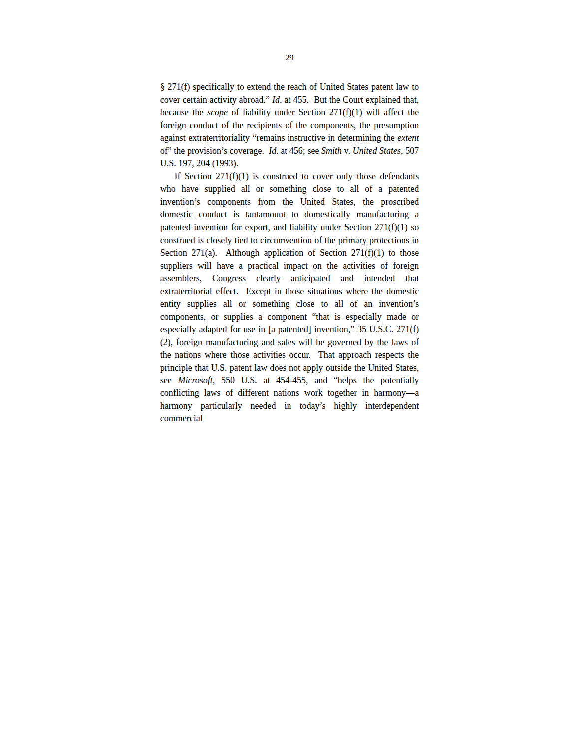29
§ 271(f) specifically to extend the reach of United States patent law to cover certain activity abroad.” Id. at 455. But the Court explained that, because the scope of liability under Section 271(f)(1) will affect the foreign conduct of the recipients of the components, the presumption against extraterritoriality “remains instructive in determining the extent of” the provision’s coverage. Id. at 456; see Smith v. United States, 507 U.S. 197, 204 (1993).
If Section 271(f)(1) is construed to cover only those defendants who have supplied all or something close to all of a patented invention’s components from the United States, the proscribed domestic conduct is tantamount to domestically manufacturing a patented invention for export, and liability under Section 271(f)(1) so construed is closely tied to circumvention of the primary protections in Section 271(a). Although application of Section 271(f)(1) to those suppliers will have a practical impact on the activities of foreign assemblers, Congress clearly anticipated and intended that extraterritorial effect. Except in those situations where the domestic entity supplies all or something close to all of an invention’s components, or supplies a component “that is especially made or especially adapted for use in [a patented] invention,” 35 U.S.C. 271(f)(2), foreign manufacturing and sales will be governed by the laws of the nations where those activities occur. That approach respects the principle that U.S. patent law does not apply outside the United States, see Microsoft, 550 U.S. at 454-455, and “helps the potentially conflicting laws of different nations work together in harmony—a harmony particularly needed in today’s highly interdependent commercial